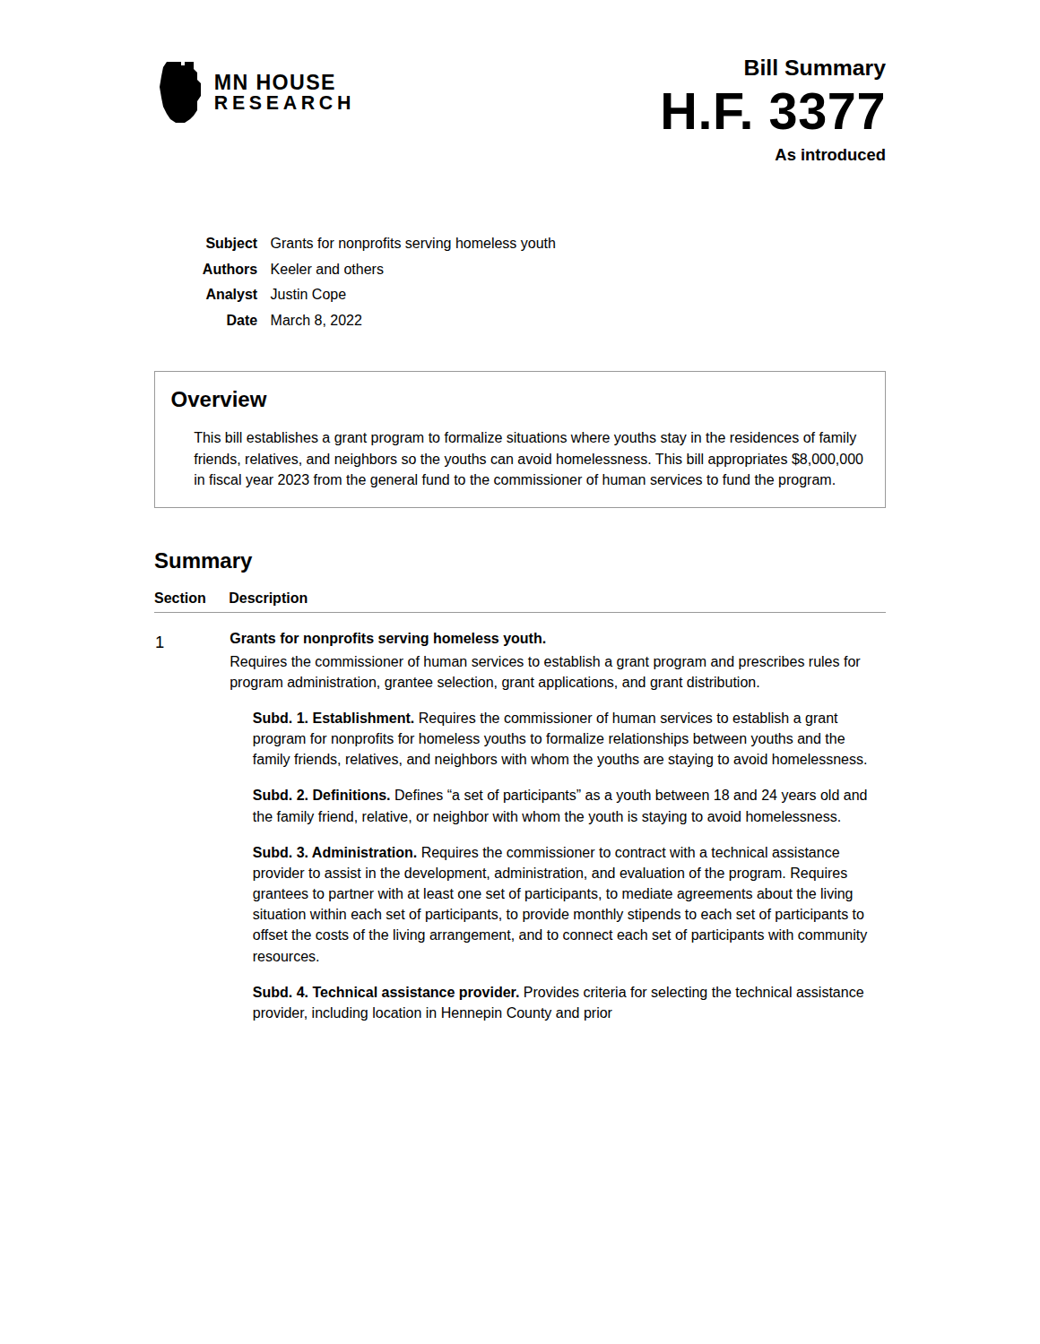MN HOUSE RESEARCH
Bill Summary
H.F. 3377
As introduced
| Subject | Grants for nonprofits serving homeless youth |
| Authors | Keeler and others |
| Analyst | Justin Cope |
| Date | March 8, 2022 |
Overview
This bill establishes a grant program to formalize situations where youths stay in the residences of family friends, relatives, and neighbors so the youths can avoid homelessness. This bill appropriates $8,000,000 in fiscal year 2023 from the general fund to the commissioner of human services to fund the program.
Summary
| Section | Description |
| --- | --- |
| 1 | Grants for nonprofits serving homeless youth. Requires the commissioner of human services to establish a grant program and prescribes rules for program administration, grantee selection, grant applications, and grant distribution. Subd. 1. Establishment. Requires the commissioner of human services to establish a grant program for nonprofits for homeless youths to formalize relationships between youths and the family friends, relatives, and neighbors with whom the youths are staying to avoid homelessness. Subd. 2. Definitions. Defines “a set of participants” as a youth between 18 and 24 years old and the family friend, relative, or neighbor with whom the youth is staying to avoid homelessness. Subd. 3. Administration. Requires the commissioner to contract with a technical assistance provider to assist in the development, administration, and evaluation of the program. Requires grantees to partner with at least one set of participants, to mediate agreements about the living situation within each set of participants, to provide monthly stipends to each set of participants to offset the costs of the living arrangement, and to connect each set of participants with community resources. Subd. 4. Technical assistance provider. Provides criteria for selecting the technical assistance provider, including location in Hennepin County and prior |